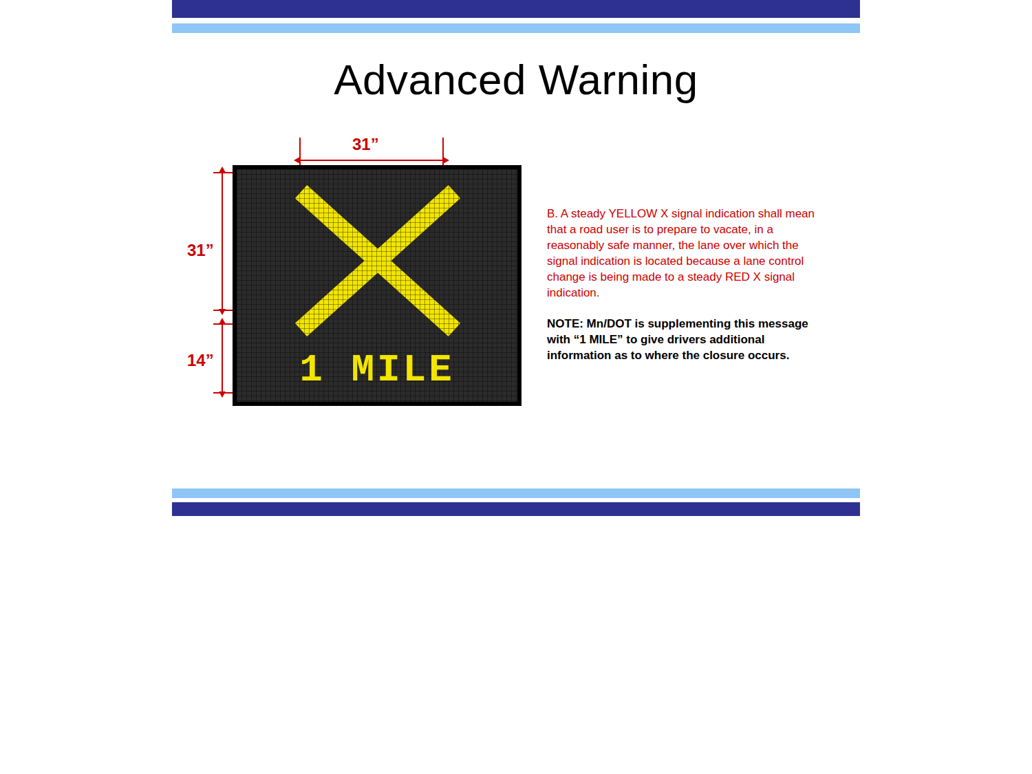Advanced Warning
31”
31”
14”
1 MILE
B. A steady YELLOW X signal indication shall mean that a road user is to prepare to vacate, in a reasonably safe manner, the lane over which the signal indication is located because a lane control change is being made to a steady RED X signal indication.
NOTE: Mn/DOT is supplementing this message with “1 MILE” to give drivers additional information as to where the closure occurs.